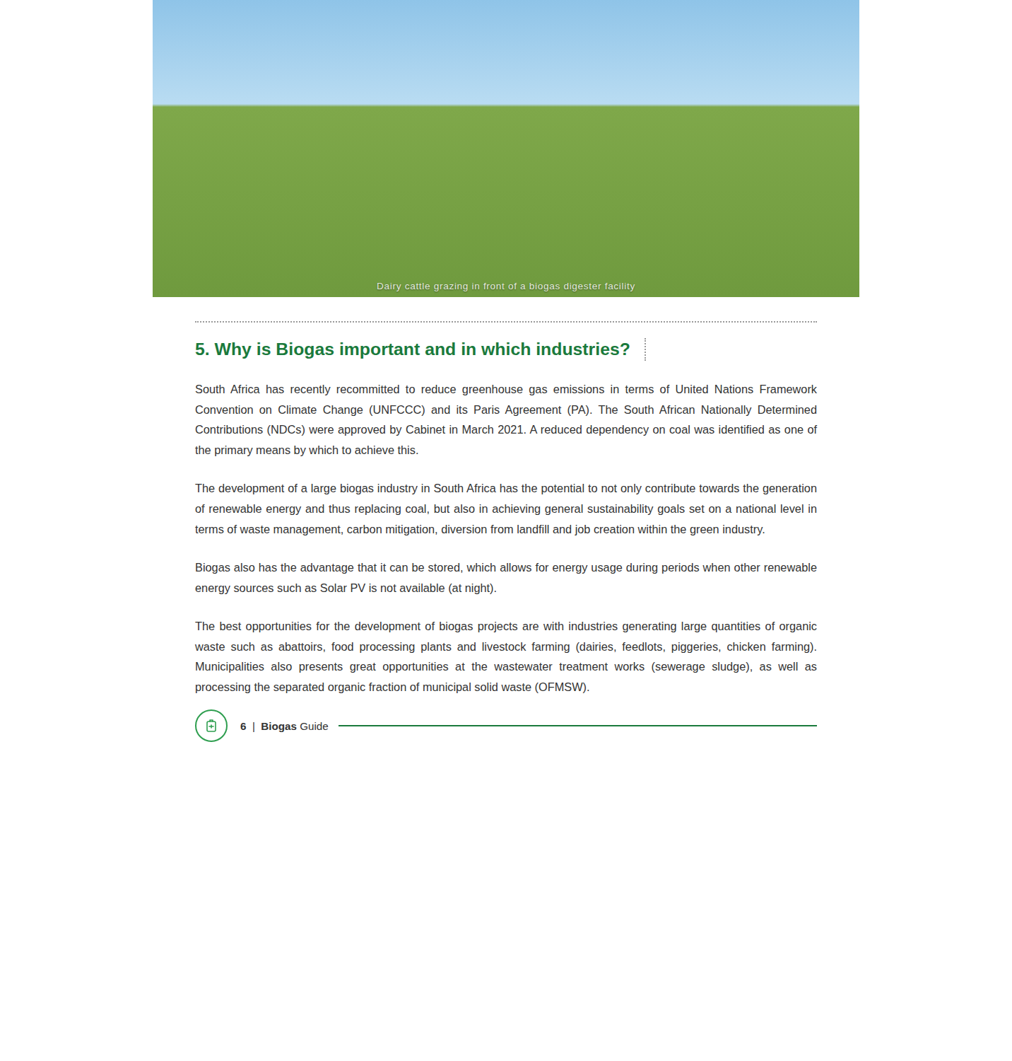Dairy cattle grazing in front of a biogas digester facility
5. Why is Biogas important and in which industries?
South Africa has recently recommitted to reduce greenhouse gas emissions in terms of United Nations Framework Convention on Climate Change (UNFCCC) and its Paris Agreement (PA). The South African Nationally Determined Contributions (NDCs) were approved by Cabinet in March 2021. A reduced dependency on coal was identified as one of the primary means by which to achieve this.
The development of a large biogas industry in South Africa has the potential to not only contribute towards the generation of renewable energy and thus replacing coal, but also in achieving general sustainability goals set on a national level in terms of waste management, carbon mitigation, diversion from landfill and job creation within the green industry.
Biogas also has the advantage that it can be stored, which allows for energy usage during periods when other renewable energy sources such as Solar PV is not available (at night).
The best opportunities for the development of biogas projects are with industries generating large quantities of organic waste such as abattoirs, food processing plants and livestock farming (dairies, feedlots, piggeries, chicken farming). Municipalities also presents great opportunities at the wastewater treatment works (sewerage sludge), as well as processing the separated organic fraction of municipal solid waste (OFMSW).
6 | Biogas Guide